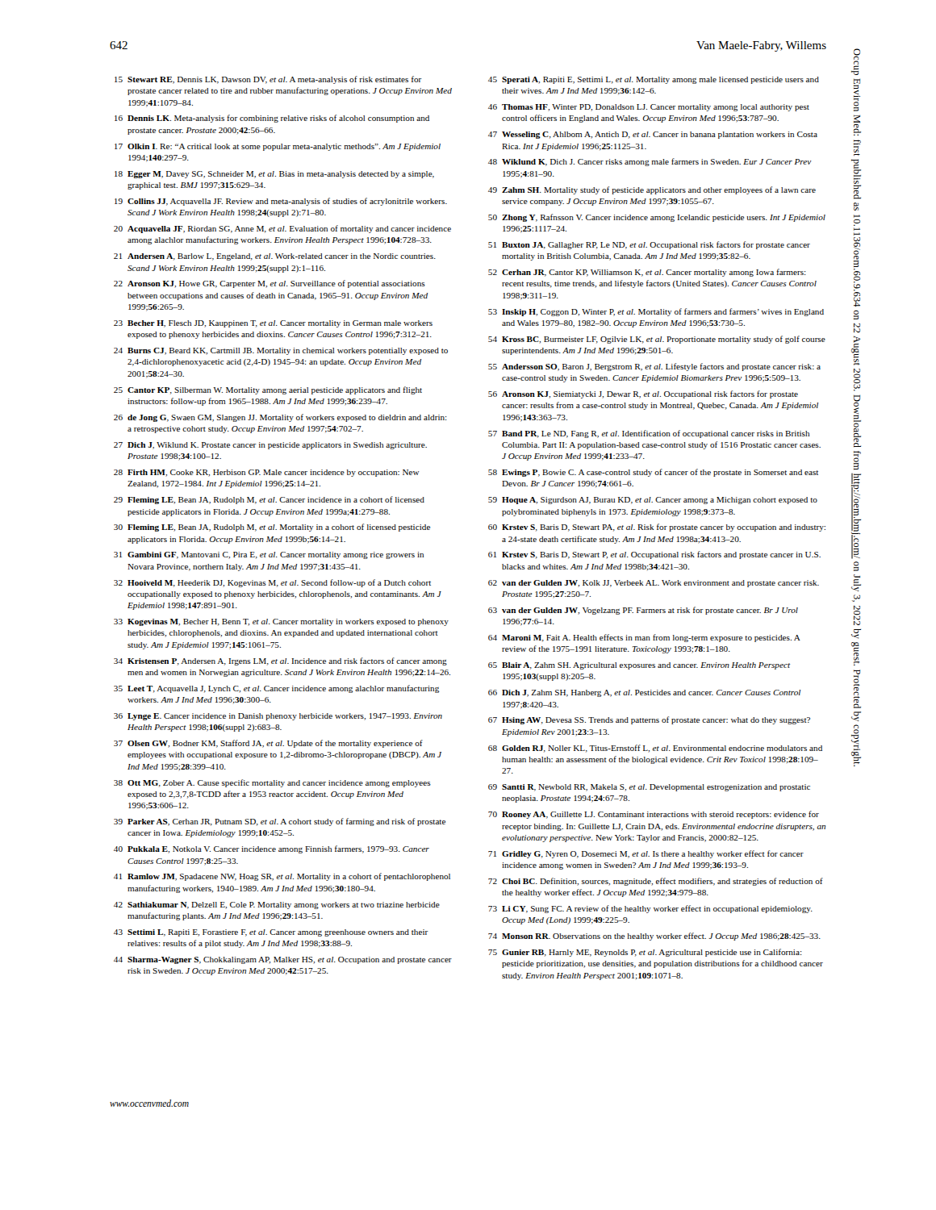642
Van Maele-Fabry, Willems
Stewart RE, Dennis LK, Dawson DV, et al. A meta-analysis of risk estimates for prostate cancer related to tire and rubber manufacturing operations. J Occup Environ Med 1999;41:1079–84.
Dennis LK. Meta-analysis for combining relative risks of alcohol consumption and prostate cancer. Prostate 2000;42:56–66.
Olkin I. Re: “A critical look at some popular meta-analytic methods”. Am J Epidemiol 1994;140:297–9.
Egger M, Davey SG, Schneider M, et al. Bias in meta-analysis detected by a simple, graphical test. BMJ 1997;315:629–34.
Collins JJ, Acquavella JF. Review and meta-analysis of studies of acrylonitrile workers. Scand J Work Environ Health 1998;24(suppl 2):71–80.
Acquavella JF, Riordan SG, Anne M, et al. Evaluation of mortality and cancer incidence among alachlor manufacturing workers. Environ Health Perspect 1996;104:728–33.
Andersen A, Barlow L, Engeland, et al. Work-related cancer in the Nordic countries. Scand J Work Environ Health 1999;25(suppl 2):1–116.
Aronson KJ, Howe GR, Carpenter M, et al. Surveillance of potential associations between occupations and causes of death in Canada, 1965–91. Occup Environ Med 1999;56:265–9.
Becher H, Flesch JD, Kauppinen T, et al. Cancer mortality in German male workers exposed to phenoxy herbicides and dioxins. Cancer Causes Control 1996;7:312–21.
Burns CJ, Beard KK, Cartmill JB. Mortality in chemical workers potentially exposed to 2,4-dichlorophenoxyacetic acid (2,4-D) 1945–94: an update. Occup Environ Med 2001;58:24–30.
Cantor KP, Silberman W. Mortality among aerial pesticide applicators and flight instructors: follow-up from 1965–1988. Am J Ind Med 1999;36:239–47.
de Jong G, Swaen GM, Slangen JJ. Mortality of workers exposed to dieldrin and aldrin: a retrospective cohort study. Occup Environ Med 1997;54:702–7.
Dich J, Wiklund K. Prostate cancer in pesticide applicators in Swedish agriculture. Prostate 1998;34:100–12.
Firth HM, Cooke KR, Herbison GP. Male cancer incidence by occupation: New Zealand, 1972–1984. Int J Epidemiol 1996;25:14–21.
Fleming LE, Bean JA, Rudolph M, et al. Cancer incidence in a cohort of licensed pesticide applicators in Florida. J Occup Environ Med 1999a;41:279–88.
Fleming LE, Bean JA, Rudolph M, et al. Mortality in a cohort of licensed pesticide applicators in Florida. Occup Environ Med 1999b;56:14–21.
Gambini GF, Mantovani C, Pira E, et al. Cancer mortality among rice growers in Novara Province, northern Italy. Am J Ind Med 1997;31:435–41.
Hooiveld M, Heederik DJ, Kogevinas M, et al. Second follow-up of a Dutch cohort occupationally exposed to phenoxy herbicides, chlorophenols, and contaminants. Am J Epidemiol 1998;147:891–901.
Kogevinas M, Becher H, Benn T, et al. Cancer mortality in workers exposed to phenoxy herbicides, chlorophenols, and dioxins. An expanded and updated international cohort study. Am J Epidemiol 1997;145:1061–75.
Kristensen P, Andersen A, Irgens LM, et al. Incidence and risk factors of cancer among men and women in Norwegian agriculture. Scand J Work Environ Health 1996;22:14–26.
Leet T, Acquavella J, Lynch C, et al. Cancer incidence among alachlor manufacturing workers. Am J Ind Med 1996;30:300–6.
Lynge E. Cancer incidence in Danish phenoxy herbicide workers, 1947–1993. Environ Health Perspect 1998;106(suppl 2):683–8.
Olsen GW, Bodner KM, Stafford JA, et al. Update of the mortality experience of employees with occupational exposure to 1,2-dibromo-3-chloropropane (DBCP). Am J Ind Med 1995;28:399–410.
Ott MG, Zober A. Cause specific mortality and cancer incidence among employees exposed to 2,3,7,8-TCDD after a 1953 reactor accident. Occup Environ Med 1996;53:606–12.
Parker AS, Cerhan JR, Putnam SD, et al. A cohort study of farming and risk of prostate cancer in Iowa. Epidemiology 1999;10:452–5.
Pukkala E, Notkola V. Cancer incidence among Finnish farmers, 1979–93. Cancer Causes Control 1997;8:25–33.
Ramlow JM, Spadacene NW, Hoag SR, et al. Mortality in a cohort of pentachlorophenol manufacturing workers, 1940–1989. Am J Ind Med 1996;30:180–94.
Sathiakumar N, Delzell E, Cole P. Mortality among workers at two triazine herbicide manufacturing plants. Am J Ind Med 1996;29:143–51.
Settimi L, Rapiti E, Forastiere F, et al. Cancer among greenhouse owners and their relatives: results of a pilot study. Am J Ind Med 1998;33:88–9.
Sharma-Wagner S, Chokkalingam AP, Malker HS, et al. Occupation and prostate cancer risk in Sweden. J Occup Environ Med 2000;42:517–25.
Sperati A, Rapiti E, Settimi L, et al. Mortality among male licensed pesticide users and their wives. Am J Ind Med 1999;36:142–6.
Thomas HF, Winter PD, Donaldson LJ. Cancer mortality among local authority pest control officers in England and Wales. Occup Environ Med 1996;53:787–90.
Wesseling C, Ahlbom A, Antich D, et al. Cancer in banana plantation workers in Costa Rica. Int J Epidemiol 1996;25:1125–31.
Wiklund K, Dich J. Cancer risks among male farmers in Sweden. Eur J Cancer Prev 1995;4:81–90.
Zahm SH. Mortality study of pesticide applicators and other employees of a lawn care service company. J Occup Environ Med 1997;39:1055–67.
Zhong Y, Rafnsson V. Cancer incidence among Icelandic pesticide users. Int J Epidemiol 1996;25:1117–24.
Buxton JA, Gallagher RP, Le ND, et al. Occupational risk factors for prostate cancer mortality in British Columbia, Canada. Am J Ind Med 1999;35:82–6.
Cerhan JR, Cantor KP, Williamson K, et al. Cancer mortality among Iowa farmers: recent results, time trends, and lifestyle factors (United States). Cancer Causes Control 1998;9:311–19.
Inskip H, Coggon D, Winter P, et al. Mortality of farmers and farmers’ wives in England and Wales 1979–80, 1982–90. Occup Environ Med 1996;53:730–5.
Kross BC, Burmeister LF, Ogilvie LK, et al. Proportionate mortality study of golf course superintendents. Am J Ind Med 1996;29:501–6.
Andersson SO, Baron J, Bergstrom R, et al. Lifestyle factors and prostate cancer risk: a case-control study in Sweden. Cancer Epidemiol Biomarkers Prev 1996;5:509–13.
Aronson KJ, Siemiatycki J, Dewar R, et al. Occupational risk factors for prostate cancer: results from a case-control study in Montreal, Quebec, Canada. Am J Epidemiol 1996;143:363–73.
Band PR, Le ND, Fang R, et al. Identification of occupational cancer risks in British Columbia. Part II: A population-based case-control study of 1516 Prostatic cancer cases. J Occup Environ Med 1999;41:233–47.
Ewings P, Bowie C. A case-control study of cancer of the prostate in Somerset and east Devon. Br J Cancer 1996;74:661–6.
Hoque A, Sigurdson AJ, Burau KD, et al. Cancer among a Michigan cohort exposed to polybrominated biphenyls in 1973. Epidemiology 1998;9:373–8.
Krstev S, Baris D, Stewart PA, et al. Risk for prostate cancer by occupation and industry: a 24-state death certificate study. Am J Ind Med 1998a;34:413–20.
Krstev S, Baris D, Stewart P, et al. Occupational risk factors and prostate cancer in U.S. blacks and whites. Am J Ind Med 1998b;34:421–30.
van der Gulden JW, Kolk JJ, Verbeek AL. Work environment and prostate cancer risk. Prostate 1995;27:250–7.
van der Gulden JW, Vogelzang PF. Farmers at risk for prostate cancer. Br J Urol 1996;77:6–14.
Maroni M, Fait A. Health effects in man from long-term exposure to pesticides. A review of the 1975–1991 literature. Toxicology 1993;78:1–180.
Blair A, Zahm SH. Agricultural exposures and cancer. Environ Health Perspect 1995;103(suppl 8):205–8.
Dich J, Zahm SH, Hanberg A, et al. Pesticides and cancer. Cancer Causes Control 1997;8:420–43.
Hsing AW, Devesa SS. Trends and patterns of prostate cancer: what do they suggest? Epidemiol Rev 2001;23:3–13.
Golden RJ, Noller KL, Titus-Ernstoff L, et al. Environmental endocrine modulators and human health: an assessment of the biological evidence. Crit Rev Toxicol 1998;28:109–27.
Santti R, Newbold RR, Makela S, et al. Developmental estrogenization and prostatic neoplasia. Prostate 1994;24:67–78.
Rooney AA, Guillette LJ. Contaminant interactions with steroid receptors: evidence for receptor binding. In: Guillette LJ, Crain DA, eds. Environmental endocrine disrupters, an evolutionary perspective. New York: Taylor and Francis, 2000:82–125.
Gridley G, Nyren O, Dosemeci M, et al. Is there a healthy worker effect for cancer incidence among women in Sweden? Am J Ind Med 1999;36:193–9.
Choi BC. Definition, sources, magnitude, effect modifiers, and strategies of reduction of the healthy worker effect. J Occup Med 1992;34:979–88.
Li CY, Sung FC. A review of the healthy worker effect in occupational epidemiology. Occup Med (Lond) 1999;49:225–9.
Monson RR. Observations on the healthy worker effect. J Occup Med 1986;28:425–33.
Gunier RB, Harnly ME, Reynolds P, et al. Agricultural pesticide use in California: pesticide prioritization, use densities, and population distributions for a childhood cancer study. Environ Health Perspect 2001;109:1071–8.
Occup Environ Med: first published as 10.1136/oem.60.9.634 on 22 August 2003. Downloaded from http://oem.bmj.com/ on July 3, 2022 by guest. Protected by copyright.
www.occenvmed.com